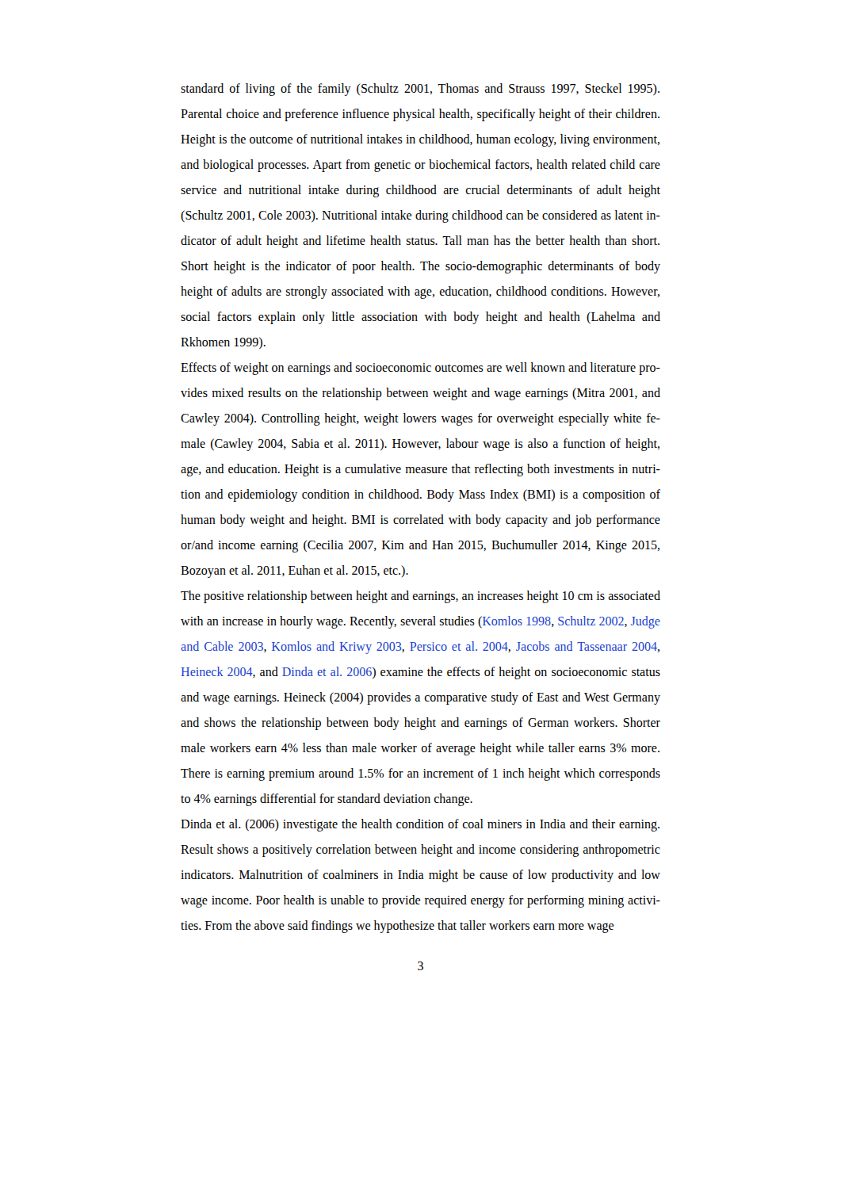standard of living of the family (Schultz 2001, Thomas and Strauss 1997, Steckel 1995). Parental choice and preference influence physical health, specifically height of their children. Height is the outcome of nutritional intakes in childhood, human ecology, living environment, and biological processes. Apart from genetic or biochemical factors, health related child care service and nutritional intake during childhood are crucial determinants of adult height (Schultz 2001, Cole 2003). Nutritional intake during childhood can be considered as latent indicator of adult height and lifetime health status. Tall man has the better health than short. Short height is the indicator of poor health. The socio-demographic determinants of body height of adults are strongly associated with age, education, childhood conditions. However, social factors explain only little association with body height and health (Lahelma and Rkhomen 1999).
Effects of weight on earnings and socioeconomic outcomes are well known and literature provides mixed results on the relationship between weight and wage earnings (Mitra 2001, and Cawley 2004). Controlling height, weight lowers wages for overweight especially white female (Cawley 2004, Sabia et al. 2011). However, labour wage is also a function of height, age, and education. Height is a cumulative measure that reflecting both investments in nutrition and epidemiology condition in childhood. Body Mass Index (BMI) is a composition of human body weight and height. BMI is correlated with body capacity and job performance or/and income earning (Cecilia 2007, Kim and Han 2015, Buchumuller 2014, Kinge 2015, Bozoyan et al. 2011, Euhan et al. 2015, etc.).
The positive relationship between height and earnings, an increases height 10 cm is associated with an increase in hourly wage. Recently, several studies (Komlos 1998, Schultz 2002, Judge and Cable 2003, Komlos and Kriwy 2003, Persico et al. 2004, Jacobs and Tassenaar 2004, Heineck 2004, and Dinda et al. 2006) examine the effects of height on socioeconomic status and wage earnings. Heineck (2004) provides a comparative study of East and West Germany and shows the relationship between body height and earnings of German workers. Shorter male workers earn 4% less than male worker of average height while taller earns 3% more. There is earning premium around 1.5% for an increment of 1 inch height which corresponds to 4% earnings differential for standard deviation change.
Dinda et al. (2006) investigate the health condition of coal miners in India and their earning. Result shows a positively correlation between height and income considering anthropometric indicators. Malnutrition of coalminers in India might be cause of low productivity and low wage income. Poor health is unable to provide required energy for performing mining activities. From the above said findings we hypothesize that taller workers earn more wage
3